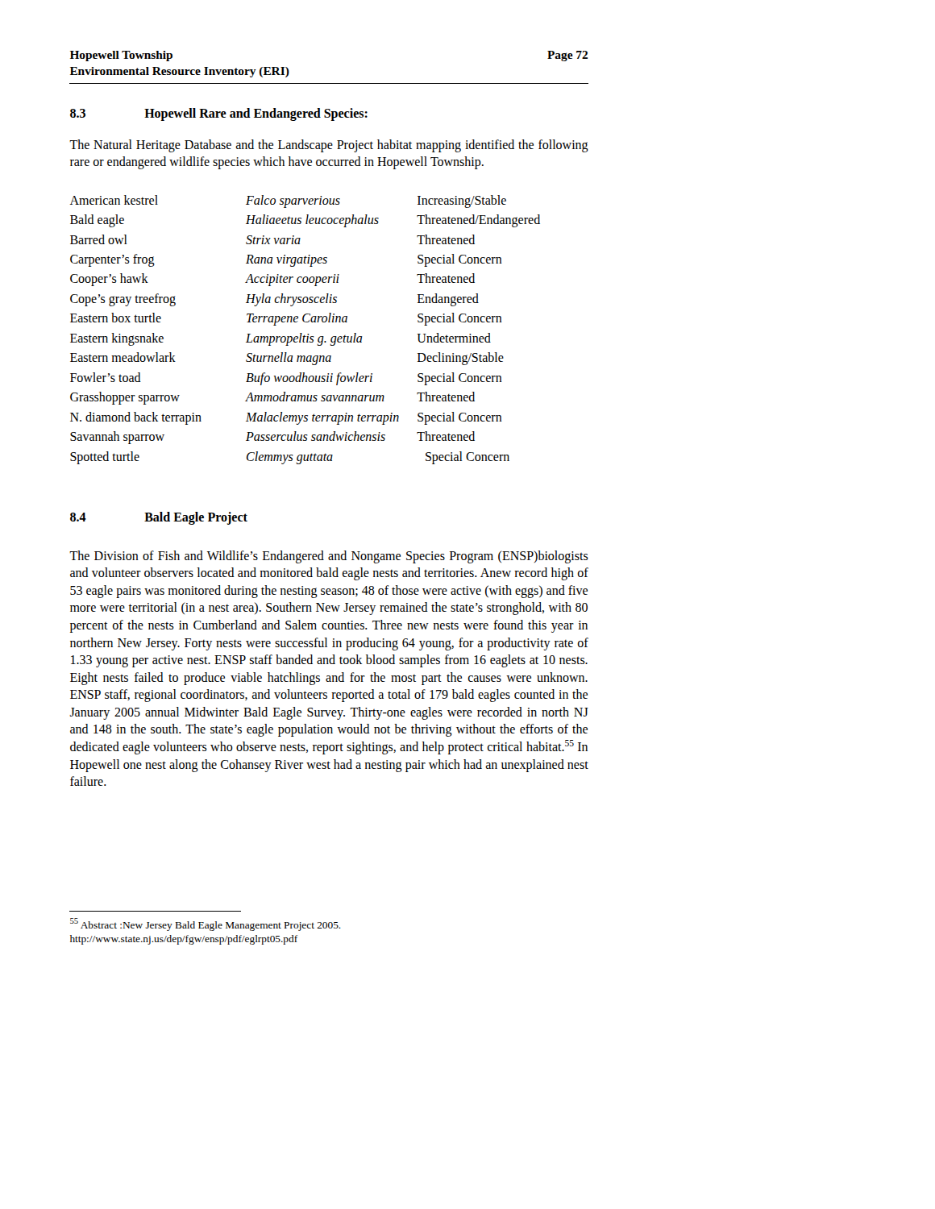Hopewell Township
Environmental Resource Inventory (ERI)
Page 72
8.3 Hopewell Rare and Endangered Species:
The Natural Heritage Database and the Landscape Project habitat mapping identified the following rare or endangered wildlife species which have occurred in Hopewell Township.
| American kestrel | Falco sparverious | Increasing/Stable |
| Bald eagle | Haliaeetus leucocephalus | Threatened/Endangered |
| Barred owl | Strix varia | Threatened |
| Carpenter’s frog | Rana virgatipes | Special Concern |
| Cooper’s hawk | Accipiter cooperii | Threatened |
| Cope’s gray treefrog | Hyla chrysoscelis | Endangered |
| Eastern box turtle | Terrapene Carolina | Special Concern |
| Eastern kingsnake | Lampropeltis g. getula | Undetermined |
| Eastern meadowlark | Sturnella magna | Declining/Stable |
| Fowler’s toad | Bufo woodhousii fowleri | Special Concern |
| Grasshopper sparrow | Ammodramus savannarum | Threatened |
| N. diamond back terrapin | Malaclemys terrapin terrapin | Special Concern |
| Savannah sparrow | Passerculus sandwichensis | Threatened |
| Spotted turtle | Clemmys guttata | Special Concern |
8.4 Bald Eagle Project
The Division of Fish and Wildlife’s Endangered and Nongame Species Program (ENSP)biologists and volunteer observers located and monitored bald eagle nests and territories. Anew record high of 53 eagle pairs was monitored during the nesting season; 48 of those were active (with eggs) and five more were territorial (in a nest area). Southern New Jersey remained the state’s stronghold, with 80 percent of the nests in Cumberland and Salem counties. Three new nests were found this year in northern New Jersey. Forty nests were successful in producing 64 young, for a productivity rate of 1.33 young per active nest. ENSP staff banded and took blood samples from 16 eaglets at 10 nests. Eight nests failed to produce viable hatchlings and for the most part the causes were unknown. ENSP staff, regional coordinators, and volunteers reported a total of 179 bald eagles counted in the January 2005 annual Midwinter Bald Eagle Survey. Thirty-one eagles were recorded in north NJ and 148 in the south. The state’s eagle population would not be thriving without the efforts of the dedicated eagle volunteers who observe nests, report sightings, and help protect critical habitat.55 In Hopewell one nest along the Cohansey River west had a nesting pair which had an unexplained nest failure.
55Abstract :New Jersey Bald Eagle Management Project 2005. http://www.state.nj.us/dep/fgw/ensp/pdf/eglrpt05.pdf